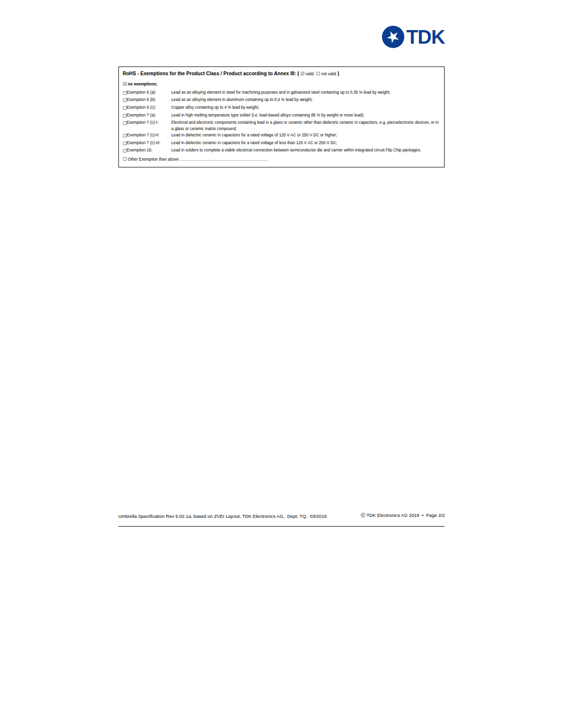TDK
RoHS - Exemptions for the Product Class / Product according to Annex III: ( ☑ valid ☐ not valid )
☑ no exemptions;
| ☐ | Exemption 6 (a): | Lead as an alloying element in steel for machining purposes and in galvanized steel containing up to 0,35 % lead by weight; |
| ☐ | Exemption 6 (b): | Lead as an alloying element in aluminum containing up to 0,4 % lead by weight; |
| ☐ | Exemption 6 (c): | Copper alloy containing up to 4 % lead by weight; |
| ☐ | Exemption 7 (a): | Lead in high melting temperature type solder (i.e. lead-based alloys containing 85 % by weight or more lead); |
| ☐ | Exemption 7 (c)-I: | Electrical and electronic components containing lead in a glass or ceramic other than dielectric ceramic in capacitors, e.g. piezoelectronic devices, or in a glass or ceramic matrix compound; |
| ☐ | Exemption 7 (c)-II: | Lead in dielectric ceramic in capacitors for a rated voltage of 125 V AC or 250 V DC or higher; |
| ☐ | Exemption 7 (c)-III: | Lead in dielectric ceramic in capacitors for a rated voltage of less than 125 V AC or 250 V DC; |
| ☐ | Exemption 15: | Lead in solders to complete a viable electrical connection between semiconductor die and carrier within integrated circuit Flip Chip packages; |
☐ Other Exemption than above .................................................................
Umbrella Specification Rev 5.02.1a, based on ZVEI Layout, TDK Electronics AG, Dept. TQ, 03/2019
Ⓒ TDK Electronics AG 2019 • Page 2/2